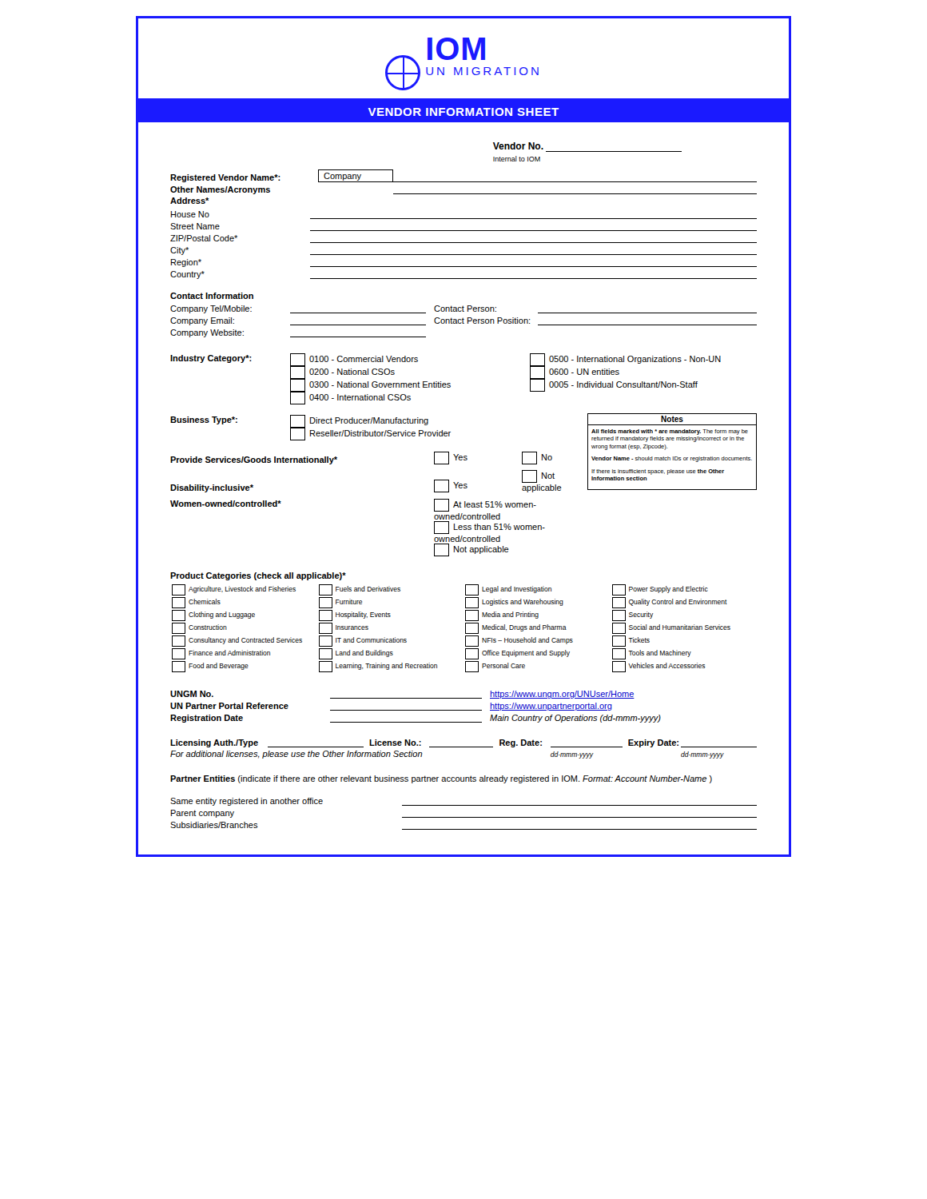IOM
UN MIGRATION
VENDOR INFORMATION SHEET
| | Vendor No. |
| | Internal to IOM |
| Registered Vendor Name*: | Company | |
| Other Names/Acronyms | |
| Address* |
| House No | |
| Street Name | |
| ZIP/Postal Code* | |
| City* | |
| Region* | |
| Country* | |
Contact Information
| Company Tel/Mobile: | | Contact Person: | |
| Company Email: | | Contact Person Position: | |
| Company Website: | | | |
| Industry Category*: | 0100 - Commercial Vendors 0200 - National CSOs 0300 - National Government Entities 0400 - International CSOs | 0500 - International Organizations - Non-UN 0600 - UN entities 0005 - Individual Consultant/Non-Staff |
| / Business Type*: / Direct Producer/Manufacturing Reseller/Distributor/Service Provider / / Provide Services/Goods Internationally* / Yes / No / / Disability-inclusive* / Yes / Not applicable / / Women-owned/controlled* / At least 51% women-owned/controlled Less than 51% women-owned/controlled Not applicable / | Notes All fields marked with * are mandatory. The form may be returned if mandatory fields are missing/incorrect or in the wrong format (esp, Zipcode). Vendor Name - should match IDs or registration documents. If there is insufficient space, please use the Other Information section |
Product Categories (check all applicable)*
| Agriculture, Livestock and Fisheries | Fuels and Derivatives | Legal and Investigation | Power Supply and Electric |
| Chemicals | Furniture | Logistics and Warehousing | Quality Control and Environment |
| Clothing and Luggage | Hospitality, Events | Media and Printing | Security |
| Construction | Insurances | Medical, Drugs and Pharma | Social and Humanitarian Services |
| Consultancy and Contracted Services | IT and Communications | NFIs – Household and Camps | Tickets |
| Finance and Administration | Land and Buildings | Office Equipment and Supply | Tools and Machinery |
| Food and Beverage | Learning, Training and Recreation | Personal Care | Vehicles and Accessories |
| UNGM No. | | https://www.ungm.org/UNUser/Home |
| UN Partner Portal Reference | | https://www.unpartnerportal.org |
| Registration Date | | Main Country of Operations (dd-mmm-yyyy) |
| Licensing Auth./Type | | License No.: | | Reg. Date: | | Expiry Date: | |
| For additional licenses, please use the Other Information Section | | dd-mmm-yyyy | | dd-mmm-yyyy |
Partner Entities (indicate if there are other relevant business partner accounts already registered in IOM. Format: Account Number-Name )
| Same entity registered in another office | |
| Parent company | |
| Subsidiaries/Branches | |